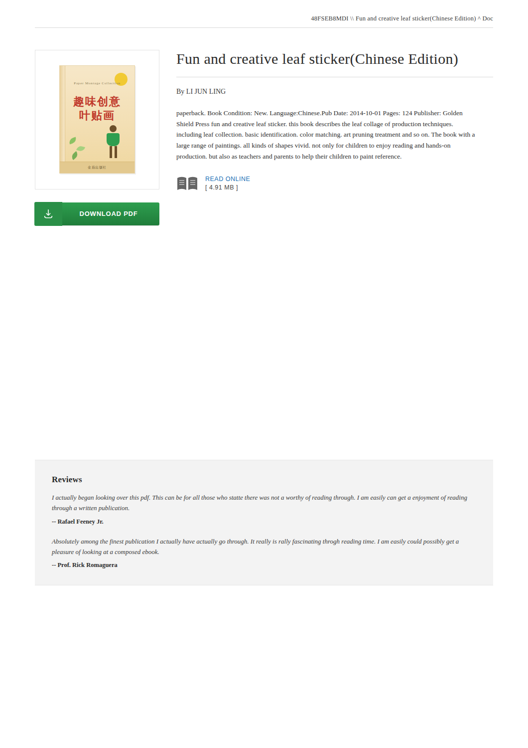48FSEB8MDI \\ Fun and creative leaf sticker(Chinese Edition) ^ Doc
Paper Montage Collection
趣味创意
叶贴画
金盾出版社
DOWNLOAD PDF
Fun and creative leaf sticker(Chinese Edition)
By LI JUN LING
paperback. Book Condition: New. Language:Chinese.Pub Date: 2014-10-01 Pages: 124 Publisher: Golden Shield Press fun and creative leaf sticker. this book describes the leaf collage of production techniques. including leaf collection. basic identification. color matching. art pruning treatment and so on. The book with a large range of paintings. all kinds of shapes vivid. not only for children to enjoy reading and hands-on production. but also as teachers and parents to help their children to paint reference.
READ ONLINE
[ 4.91 MB ]
Reviews
I actually began looking over this pdf. This can be for all those who statte there was not a worthy of reading through. I am easily can get a enjoyment of reading through a written publication.
-- Rafael Feeney Jr.
Absolutely among the finest publication I actually have actually go through. It really is rally fascinating throgh reading time. I am easily could possibly get a pleasure of looking at a composed ebook.
-- Prof. Rick Romaguera